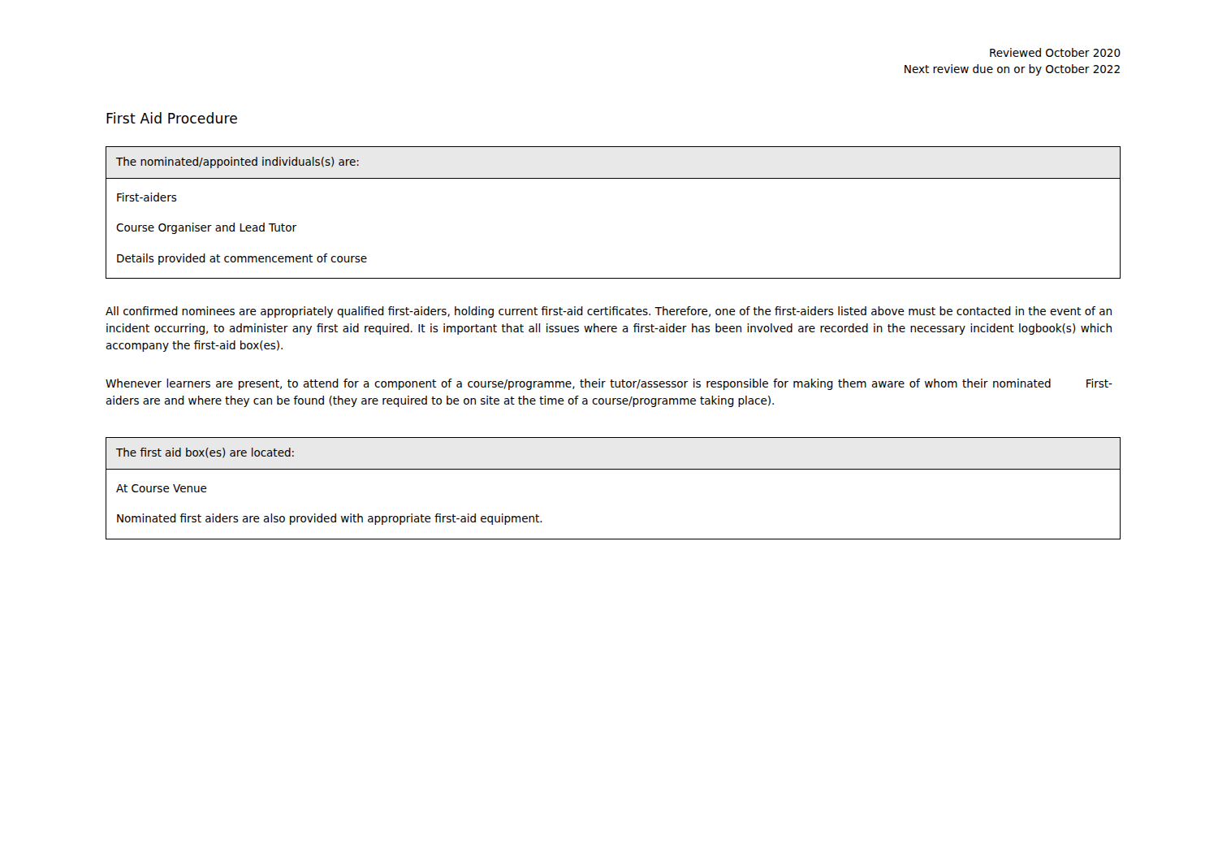Reviewed October 2020
Next review due on or by October 2022
First Aid Procedure
| The nominated/appointed individuals(s) are: |
| First-aiders Course Organiser and Lead Tutor Details provided at commencement of course |
All confirmed nominees are appropriately qualified first-aiders, holding current first-aid certificates. Therefore, one of the first-aiders listed above must be contacted in the event of an incident occurring, to administer any first aid required. It is important that all issues where a first-aider has been involved are recorded in the necessary incident logbook(s) which accompany the first-aid box(es).
Whenever learners are present, to attend for a component of a course/programme, their tutor/assessor is responsible for making them aware of whom their nominated First- aiders are and where they can be found (they are required to be on site at the time of a course/programme taking place).
| The first aid box(es) are located: |
| At Course Venue Nominated first aiders are also provided with appropriate first-aid equipment. |